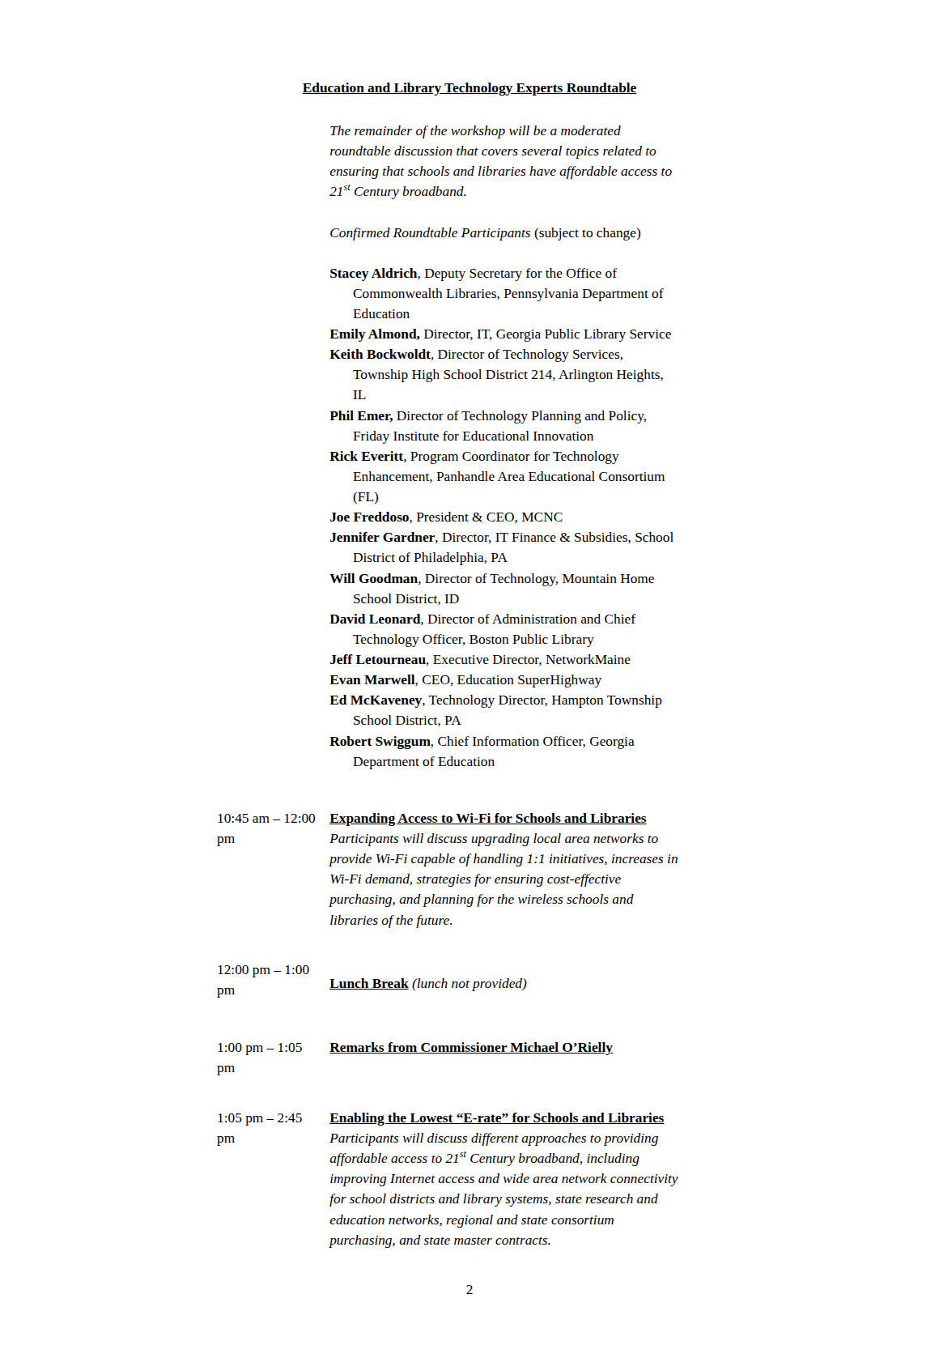Education and Library Technology Experts Roundtable
The remainder of the workshop will be a moderated roundtable discussion that covers several topics related to ensuring that schools and libraries have affordable access to 21st Century broadband.
Confirmed Roundtable Participants (subject to change)
Stacey Aldrich, Deputy Secretary for the Office of Commonwealth Libraries, Pennsylvania Department of Education
Emily Almond, Director, IT, Georgia Public Library Service
Keith Bockwoldt, Director of Technology Services, Township High School District 214, Arlington Heights, IL
Phil Emer, Director of Technology Planning and Policy, Friday Institute for Educational Innovation
Rick Everitt, Program Coordinator for Technology Enhancement, Panhandle Area Educational Consortium (FL)
Joe Freddoso, President & CEO, MCNC
Jennifer Gardner, Director, IT Finance & Subsidies, School District of Philadelphia, PA
Will Goodman, Director of Technology, Mountain Home School District, ID
David Leonard, Director of Administration and Chief Technology Officer, Boston Public Library
Jeff Letourneau, Executive Director, NetworkMaine
Evan Marwell, CEO, Education SuperHighway
Ed McKaveney, Technology Director, Hampton Township School District, PA
Robert Swiggum, Chief Information Officer, Georgia Department of Education
10:45 am – 12:00 pm
Expanding Access to Wi-Fi for Schools and Libraries
Participants will discuss upgrading local area networks to provide Wi-Fi capable of handling 1:1 initiatives, increases in Wi-Fi demand, strategies for ensuring cost-effective purchasing, and planning for the wireless schools and libraries of the future.
12:00 pm – 1:00 pm
Lunch Break (lunch not provided)
1:00 pm – 1:05 pm
Remarks from Commissioner Michael O’Rielly
1:05 pm – 2:45 pm
Enabling the Lowest “E-rate” for Schools and Libraries
Participants will discuss different approaches to providing affordable access to 21st Century broadband, including improving Internet access and wide area network connectivity for school districts and library systems, state research and education networks, regional and state consortium purchasing, and state master contracts.
2